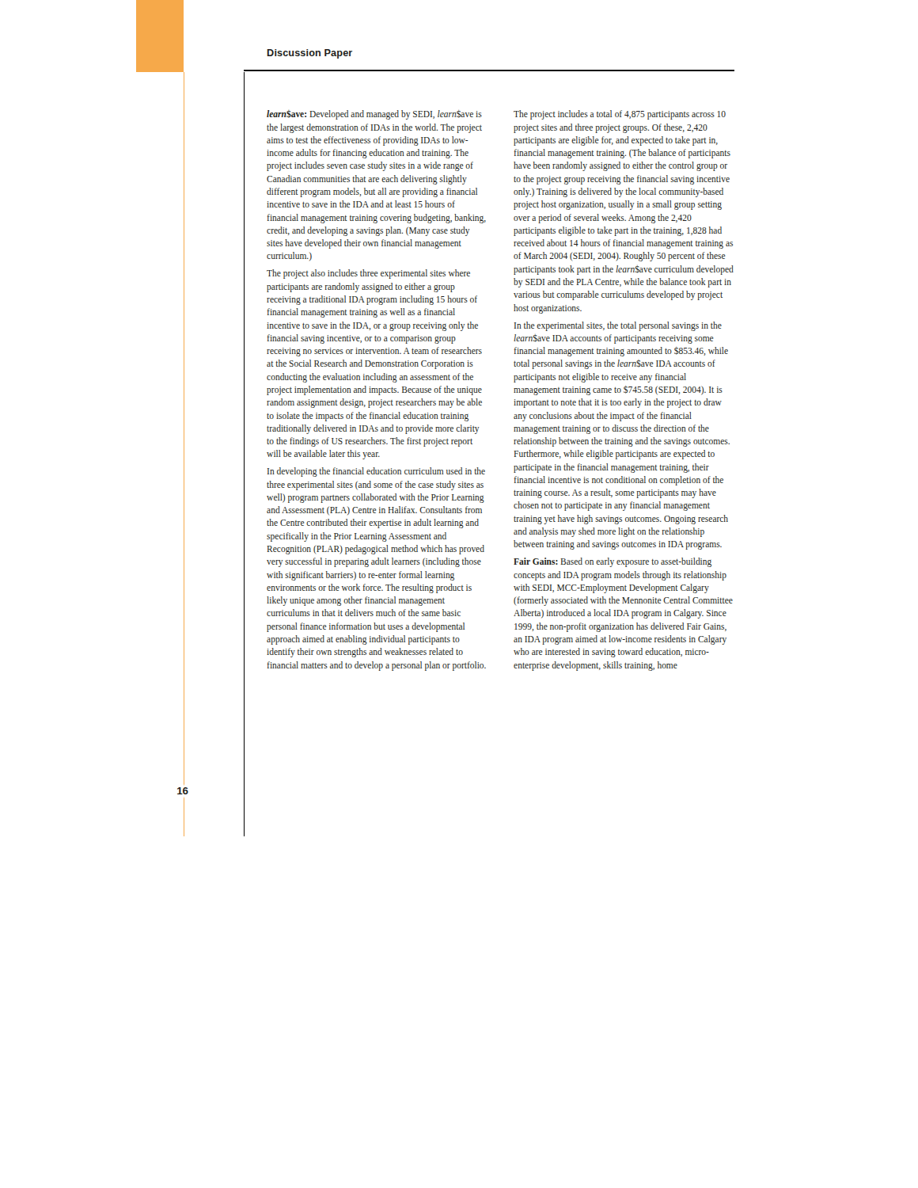Discussion Paper
learn$ave: Developed and managed by SEDI, learn$ave is the largest demonstration of IDAs in the world. The project aims to test the effectiveness of providing IDAs to low-income adults for financing education and training. The project includes seven case study sites in a wide range of Canadian communities that are each delivering slightly different program models, but all are providing a financial incentive to save in the IDA and at least 15 hours of financial management training covering budgeting, banking, credit, and developing a savings plan. (Many case study sites have developed their own financial management curriculum.)
The project also includes three experimental sites where participants are randomly assigned to either a group receiving a traditional IDA program including 15 hours of financial management training as well as a financial incentive to save in the IDA, or a group receiving only the financial saving incentive, or to a comparison group receiving no services or intervention. A team of researchers at the Social Research and Demonstration Corporation is conducting the evaluation including an assessment of the project implementation and impacts. Because of the unique random assignment design, project researchers may be able to isolate the impacts of the financial education training traditionally delivered in IDAs and to provide more clarity to the findings of US researchers. The first project report will be available later this year.
In developing the financial education curriculum used in the three experimental sites (and some of the case study sites as well) program partners collaborated with the Prior Learning and Assessment (PLA) Centre in Halifax. Consultants from the Centre contributed their expertise in adult learning and specifically in the Prior Learning Assessment and Recognition (PLAR) pedagogical method which has proved very successful in preparing adult learners (including those with significant barriers) to re-enter formal learning environments or the work force. The resulting product is likely unique among other financial management curriculums in that it delivers much of the same basic personal finance information but uses a developmental approach aimed at enabling individual participants to identify their own strengths and weaknesses related to financial matters and to develop a personal plan or portfolio.
The project includes a total of 4,875 participants across 10 project sites and three project groups. Of these, 2,420 participants are eligible for, and expected to take part in, financial management training. (The balance of participants have been randomly assigned to either the control group or to the project group receiving the financial saving incentive only.) Training is delivered by the local community-based project host organization, usually in a small group setting over a period of several weeks. Among the 2,420 participants eligible to take part in the training, 1,828 had received about 14 hours of financial management training as of March 2004 (SEDI, 2004). Roughly 50 percent of these participants took part in the learn$ave curriculum developed by SEDI and the PLA Centre, while the balance took part in various but comparable curriculums developed by project host organizations.
In the experimental sites, the total personal savings in the learn$ave IDA accounts of participants receiving some financial management training amounted to $853.46, while total personal savings in the learn$ave IDA accounts of participants not eligible to receive any financial management training came to $745.58 (SEDI, 2004). It is important to note that it is too early in the project to draw any conclusions about the impact of the financial management training or to discuss the direction of the relationship between the training and the savings outcomes. Furthermore, while eligible participants are expected to participate in the financial management training, their financial incentive is not conditional on completion of the training course. As a result, some participants may have chosen not to participate in any financial management training yet have high savings outcomes. Ongoing research and analysis may shed more light on the relationship between training and savings outcomes in IDA programs.
Fair Gains: Based on early exposure to asset-building concepts and IDA program models through its relationship with SEDI, MCC-Employment Development Calgary (formerly associated with the Mennonite Central Committee Alberta) introduced a local IDA program in Calgary. Since 1999, the non-profit organization has delivered Fair Gains, an IDA program aimed at low-income residents in Calgary who are interested in saving toward education, micro-enterprise development, skills training, home
16